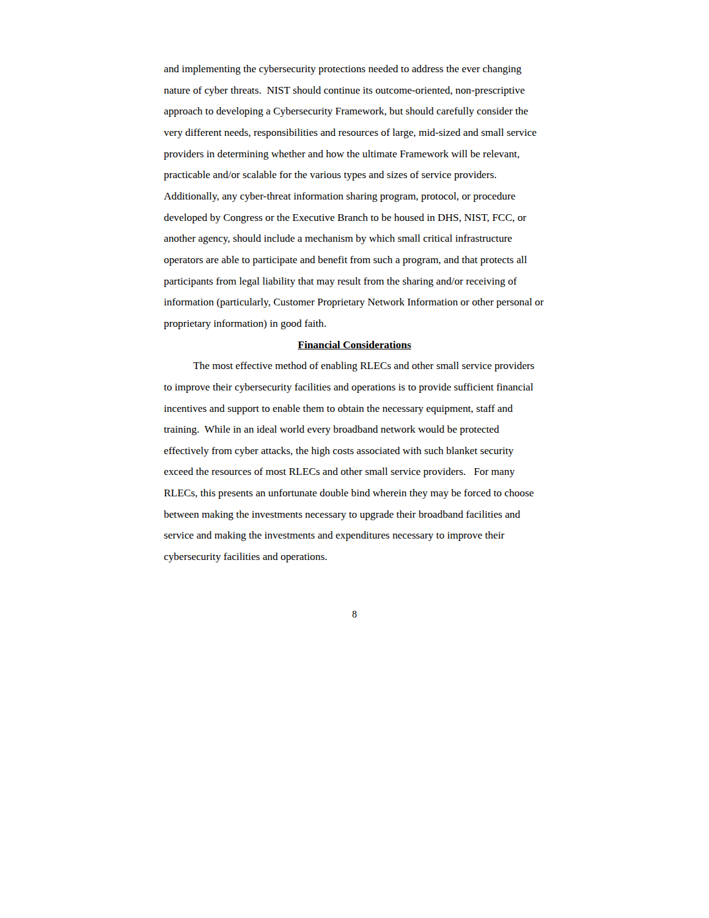and implementing the cybersecurity protections needed to address the ever changing nature of cyber threats. NIST should continue its outcome-oriented, non-prescriptive approach to developing a Cybersecurity Framework, but should carefully consider the very different needs, responsibilities and resources of large, mid-sized and small service providers in determining whether and how the ultimate Framework will be relevant, practicable and/or scalable for the various types and sizes of service providers. Additionally, any cyber-threat information sharing program, protocol, or procedure developed by Congress or the Executive Branch to be housed in DHS, NIST, FCC, or another agency, should include a mechanism by which small critical infrastructure operators are able to participate and benefit from such a program, and that protects all participants from legal liability that may result from the sharing and/or receiving of information (particularly, Customer Proprietary Network Information or other personal or proprietary information) in good faith.
Financial Considerations
The most effective method of enabling RLECs and other small service providers to improve their cybersecurity facilities and operations is to provide sufficient financial incentives and support to enable them to obtain the necessary equipment, staff and training. While in an ideal world every broadband network would be protected effectively from cyber attacks, the high costs associated with such blanket security exceed the resources of most RLECs and other small service providers. For many RLECs, this presents an unfortunate double bind wherein they may be forced to choose between making the investments necessary to upgrade their broadband facilities and service and making the investments and expenditures necessary to improve their cybersecurity facilities and operations.
8